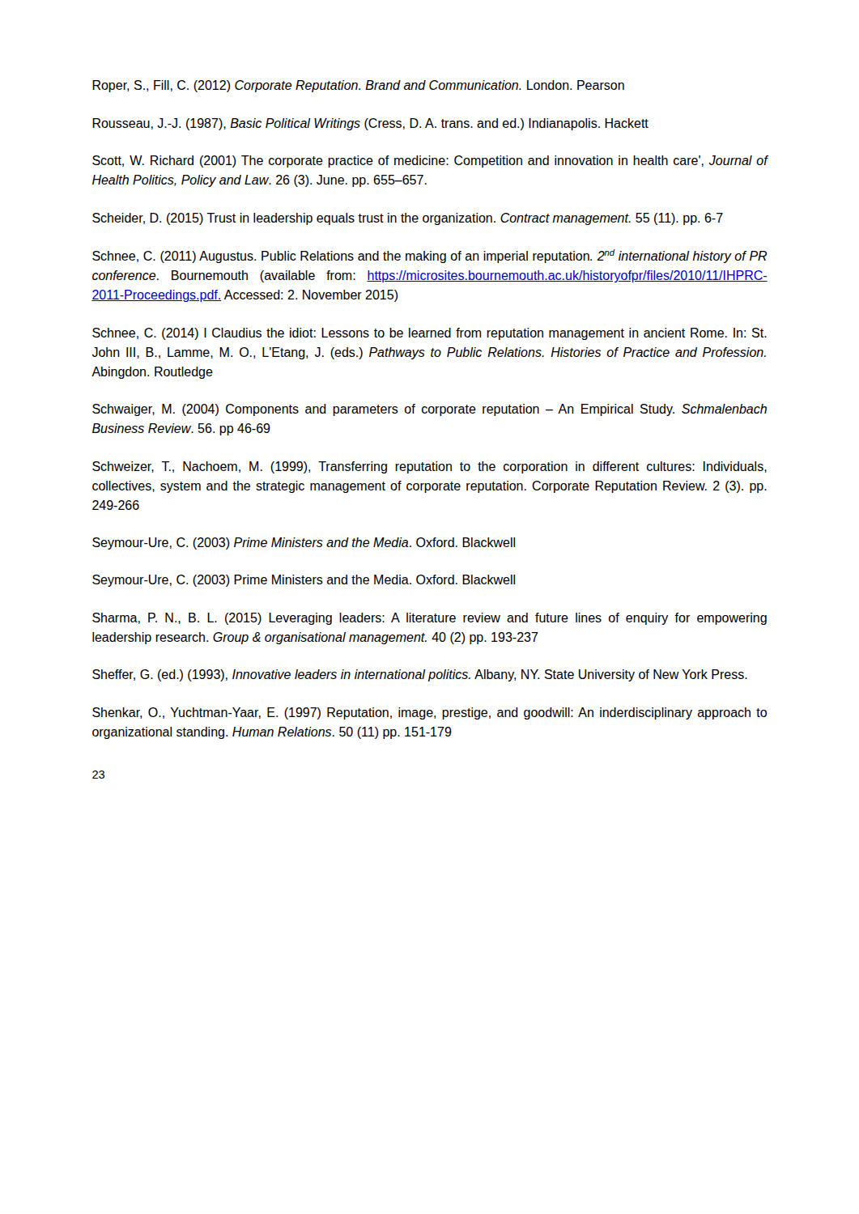Roper, S., Fill, C. (2012) Corporate Reputation. Brand and Communication. London. Pearson
Rousseau, J.-J. (1987), Basic Political Writings (Cress, D. A. trans. and ed.) Indianapolis. Hackett
Scott, W. Richard (2001) The corporate practice of medicine: Competition and innovation in health care', Journal of Health Politics, Policy and Law. 26 (3). June. pp. 655–657.
Scheider, D. (2015) Trust in leadership equals trust in the organization. Contract management. 55 (11). pp. 6-7
Schnee, C. (2011) Augustus. Public Relations and the making of an imperial reputation. 2nd international history of PR conference. Bournemouth (available from: https://microsites.bournemouth.ac.uk/historyofpr/files/2010/11/IHPRC-2011-Proceedings.pdf. Accessed: 2. November 2015)
Schnee, C. (2014) I Claudius the idiot: Lessons to be learned from reputation management in ancient Rome. In: St. John III, B., Lamme, M. O., L'Etang, J. (eds.) Pathways to Public Relations. Histories of Practice and Profession. Abingdon. Routledge
Schwaiger, M. (2004) Components and parameters of corporate reputation – An Empirical Study. Schmalenbach Business Review. 56. pp 46-69
Schweizer, T., Nachoem, M. (1999), Transferring reputation to the corporation in different cultures: Individuals, collectives, system and the strategic management of corporate reputation. Corporate Reputation Review. 2 (3). pp. 249-266
Seymour-Ure, C. (2003) Prime Ministers and the Media. Oxford. Blackwell
Seymour-Ure, C. (2003) Prime Ministers and the Media. Oxford. Blackwell
Sharma, P. N., B. L. (2015) Leveraging leaders: A literature review and future lines of enquiry for empowering leadership research. Group & organisational management. 40 (2) pp. 193-237
Sheffer, G. (ed.) (1993), Innovative leaders in international politics. Albany, NY. State University of New York Press.
Shenkar, O., Yuchtman-Yaar, E. (1997) Reputation, image, prestige, and goodwill: An inderdisciplinary approach to organizational standing. Human Relations. 50 (11) pp. 151-179
23